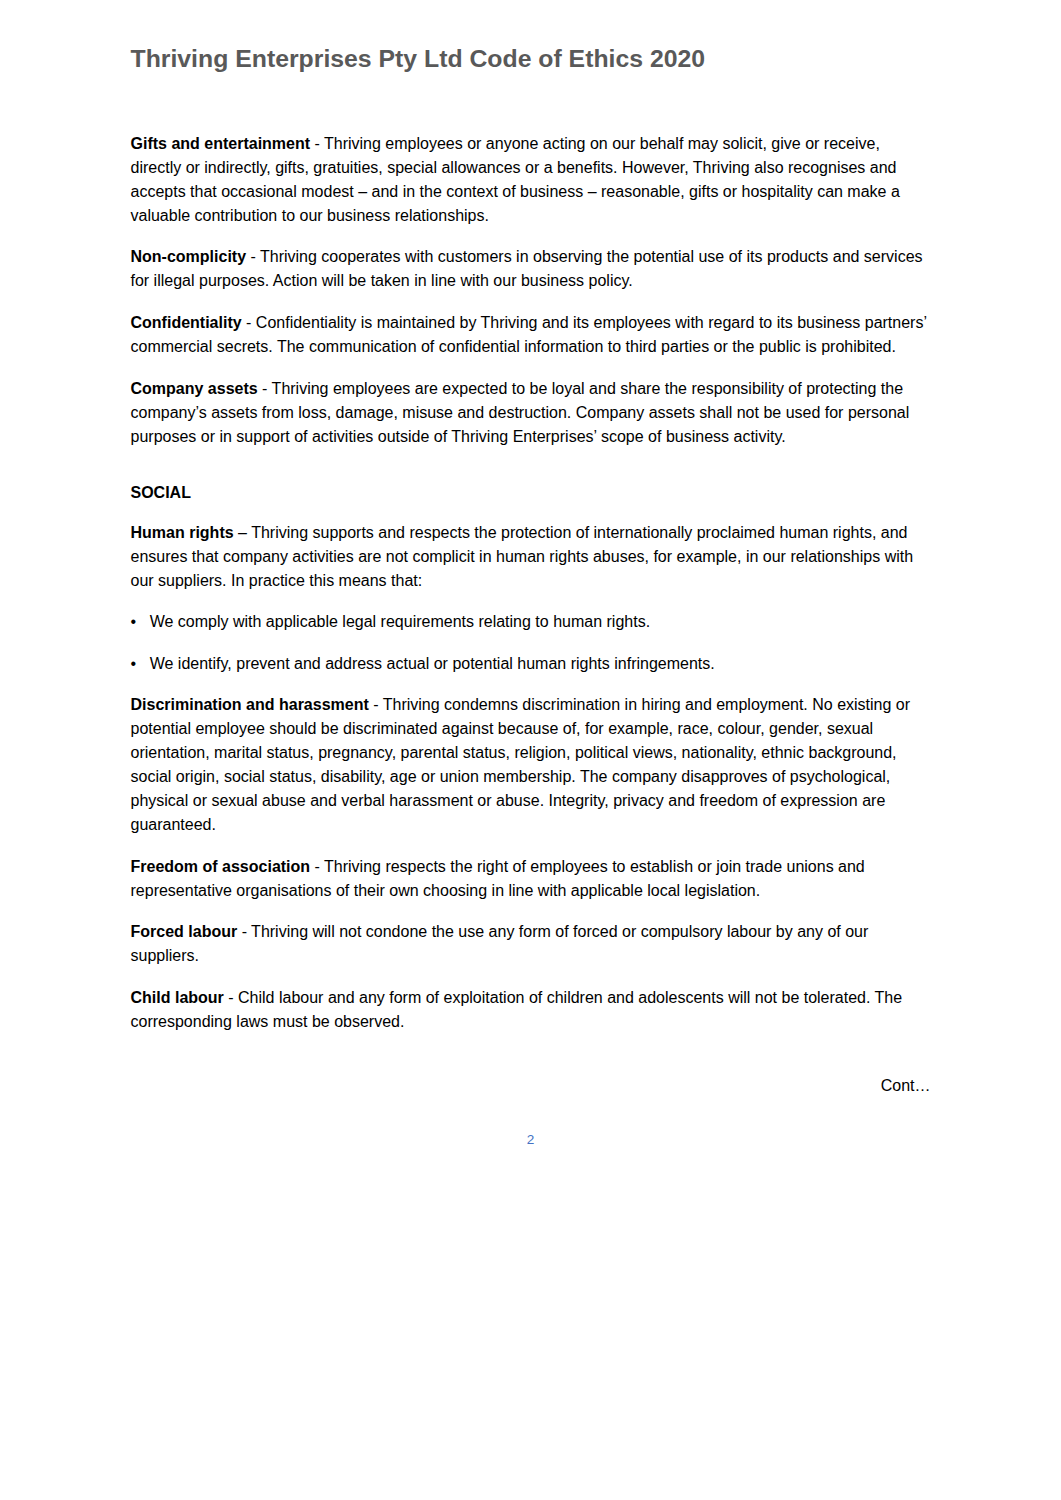Thriving Enterprises Pty Ltd Code of Ethics 2020
Gifts and entertainment - Thriving employees or anyone acting on our behalf may solicit, give or receive, directly or indirectly, gifts, gratuities, special allowances or a benefits. However, Thriving also recognises and accepts that occasional modest – and in the context of business – reasonable, gifts or hospitality can make a valuable contribution to our business relationships.
Non-complicity - Thriving cooperates with customers in observing the potential use of its products and services for illegal purposes. Action will be taken in line with our business policy.
Confidentiality - Confidentiality is maintained by Thriving and its employees with regard to its business partners’ commercial secrets. The communication of confidential information to third parties or the public is prohibited.
Company assets - Thriving employees are expected to be loyal and share the responsibility of protecting the company’s assets from loss, damage, misuse and destruction. Company assets shall not be used for personal purposes or in support of activities outside of Thriving Enterprises’ scope of business activity.
SOCIAL
Human rights – Thriving supports and respects the protection of internationally proclaimed human rights, and ensures that company activities are not complicit in human rights abuses, for example, in our relationships with our suppliers. In practice this means that:
We comply with applicable legal requirements relating to human rights.
We identify, prevent and address actual or potential human rights infringements.
Discrimination and harassment - Thriving condemns discrimination in hiring and employment. No existing or potential employee should be discriminated against because of, for example, race, colour, gender, sexual orientation, marital status, pregnancy, parental status, religion, political views, nationality, ethnic background, social origin, social status, disability, age or union membership. The company disapproves of psychological, physical or sexual abuse and verbal harassment or abuse. Integrity, privacy and freedom of expression are guaranteed.
Freedom of association - Thriving respects the right of employees to establish or join trade unions and representative organisations of their own choosing in line with applicable local legislation.
Forced labour - Thriving will not condone the use any form of forced or compulsory labour by any of our suppliers.
Child labour - Child labour and any form of exploitation of children and adolescents will not be tolerated. The corresponding laws must be observed.
Cont…
2